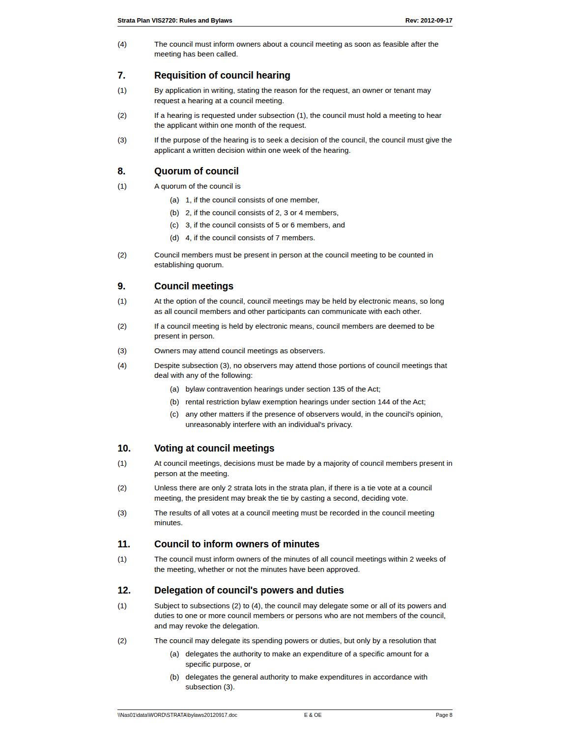Strata Plan VIS2720: Rules and Bylaws
Rev: 2012-09-17
(4)
The council must inform owners about a council meeting as soon as feasible after the meeting has been called.
7. Requisition of council hearing
(1)
By application in writing, stating the reason for the request, an owner or tenant may request a hearing at a council meeting.
(2)
If a hearing is requested under subsection (1), the council must hold a meeting to hear the applicant within one month of the request.
(3)
If the purpose of the hearing is to seek a decision of the council, the council must give the applicant a written decision within one week of the hearing.
8. Quorum of council
(1)
A quorum of the council is
(a) 1, if the council consists of one member,
(b) 2, if the council consists of 2, 3 or 4 members,
(c) 3, if the council consists of 5 or 6 members, and
(d) 4, if the council consists of 7 members.
(2)
Council members must be present in person at the council meeting to be counted in establishing quorum.
9. Council meetings
(1)
At the option of the council, council meetings may be held by electronic means, so long as all council members and other participants can communicate with each other.
(2)
If a council meeting is held by electronic means, council members are deemed to be present in person.
(3)
Owners may attend council meetings as observers.
(4)
Despite subsection (3), no observers may attend those portions of council meetings that deal with any of the following:
(a) bylaw contravention hearings under section 135 of the Act;
(b) rental restriction bylaw exemption hearings under section 144 of the Act;
(c) any other matters if the presence of observers would, in the council's opinion, unreasonably interfere with an individual's privacy.
10. Voting at council meetings
(1)
At council meetings, decisions must be made by a majority of council members present in person at the meeting.
(2)
Unless there are only 2 strata lots in the strata plan, if there is a tie vote at a council meeting, the president may break the tie by casting a second, deciding vote.
(3)
The results of all votes at a council meeting must be recorded in the council meeting minutes.
11. Council to inform owners of minutes
(1)
The council must inform owners of the minutes of all council meetings within 2 weeks of the meeting, whether or not the minutes have been approved.
12. Delegation of council's powers and duties
(1)
Subject to subsections (2) to (4), the council may delegate some or all of its powers and duties to one or more council members or persons who are not members of the council, and may revoke the delegation.
(2)
The council may delegate its spending powers or duties, but only by a resolution that
(a) delegates the authority to make an expenditure of a specific amount for a specific purpose, or
(b) delegates the general authority to make expenditures in accordance with subsection (3).
\\Nas01\data\WORD\STRATA\bylaws20120917.doc
E & OE
Page 8